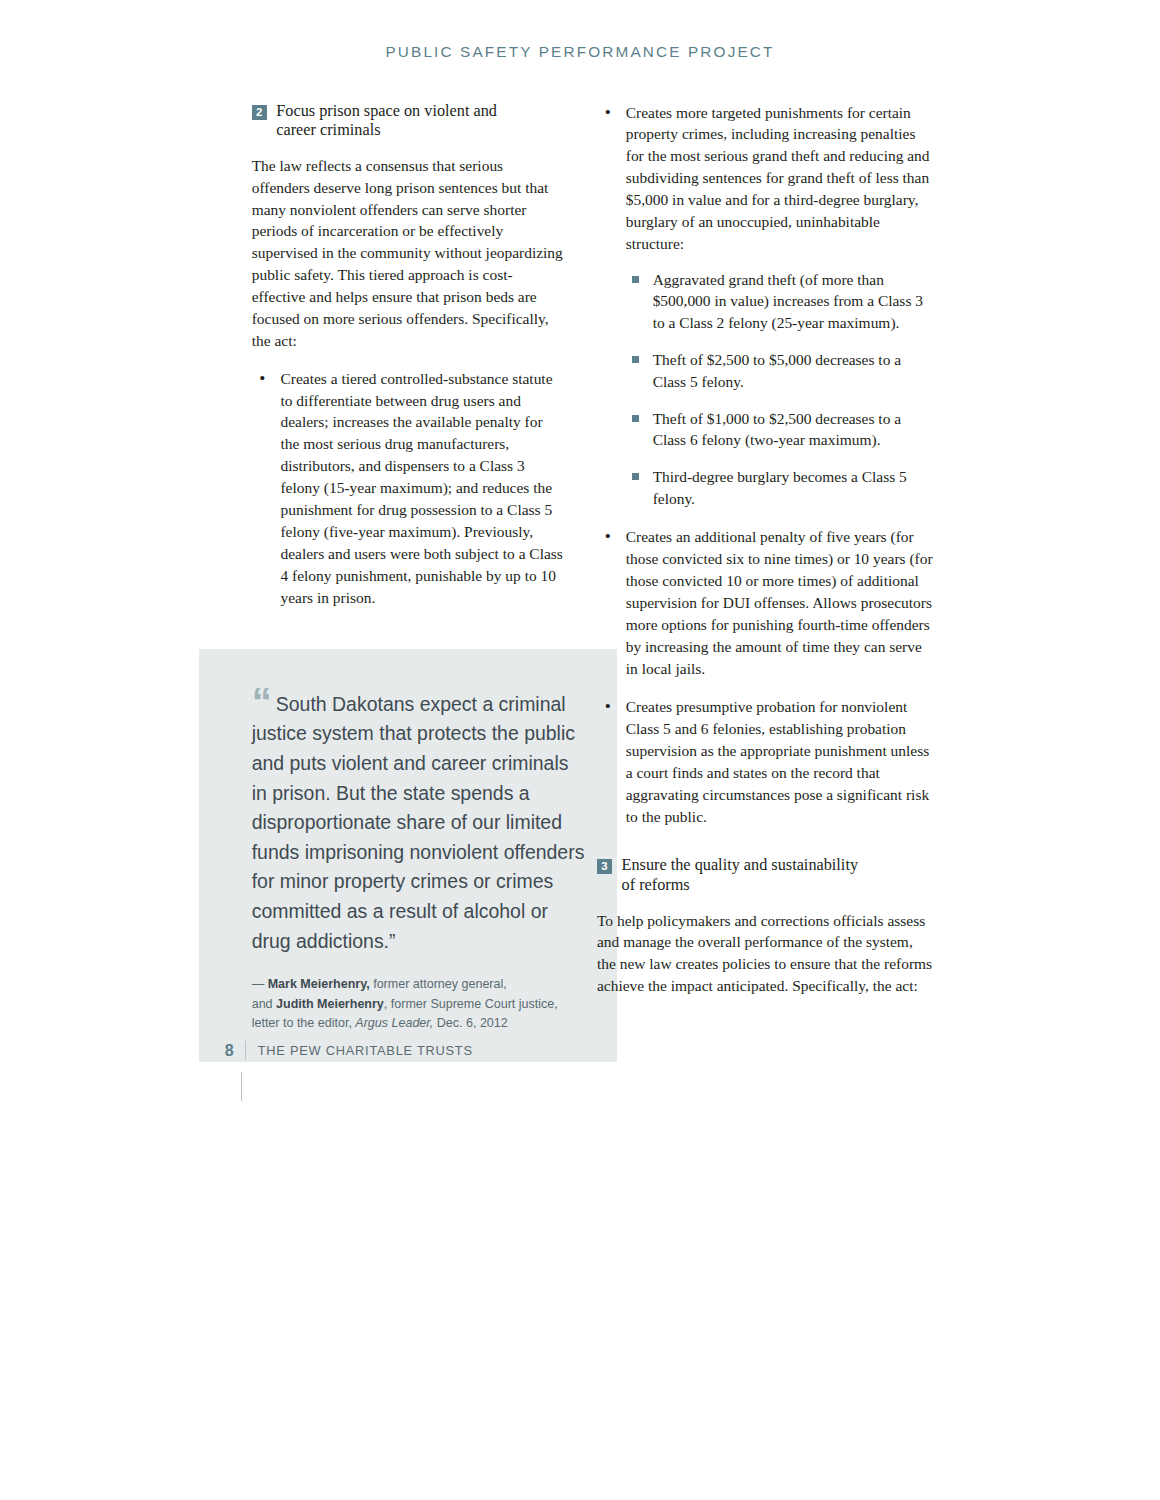Public Safety Performance Project
2
Focus prison space on violent and
career criminals
The law reflects a consensus that serious offenders deserve long prison sentences but that many nonviolent offenders can serve shorter periods of incarceration or be effectively supervised in the community without jeopardizing public safety. This tiered approach is cost-effective and helps ensure that prison beds are focused on more serious offenders. Specifically, the act:
Creates a tiered controlled-substance statute to differentiate between drug users and dealers; increases the available penalty for the most serious drug manufacturers, distributors, and dispensers to a Class 3 felony (15-year maximum); and reduces the punishment for drug possession to a Class 5 felony (five-year maximum). Previously, dealers and users were both subject to a Class 4 felony punishment, punishable by up to 10 years in prison.
“South Dakotans expect a criminal justice system that protects the public and puts violent and career criminals in prison. But the state spends a disproportionate share of our limited funds imprisoning nonviolent offenders for minor property crimes or crimes committed as a result of alcohol or drug addictions.”
— Mark Meierhenry, former attorney general,
and Judith Meierhenry, former Supreme Court justice, letter to the editor, Argus Leader, Dec. 6, 2012
Creates more targeted punishments for certain property crimes, including increasing penalties for the most serious grand theft and reducing and subdividing sentences for grand theft of less than $5,000 in value and for a third-degree burglary, burglary of an unoccupied, uninhabitable structure:
Aggravated grand theft (of more than $500,000 in value) increases from a Class 3 to a Class 2 felony (25-year maximum).
Theft of $2,500 to $5,000 decreases to a Class 5 felony.
Theft of $1,000 to $2,500 decreases to a Class 6 felony (two-year maximum).
Third-degree burglary becomes a Class 5 felony.
Creates an additional penalty of five years (for those convicted six to nine times) or 10 years (for those convicted 10 or more times) of additional supervision for DUI offenses. Allows prosecutors more options for punishing fourth-time offenders by increasing the amount of time they can serve in local jails.
Creates presumptive probation for nonviolent Class 5 and 6 felonies, establishing probation supervision as the appropriate punishment unless a court finds and states on the record that aggravating circumstances pose a significant risk to the public.
3
Ensure the quality and sustainability
of reforms
To help policymakers and corrections officials assess and manage the overall performance of the system, the new law creates policies to ensure that the reforms achieve the impact anticipated. Specifically, the act:
8
The Pew Charitable Trusts